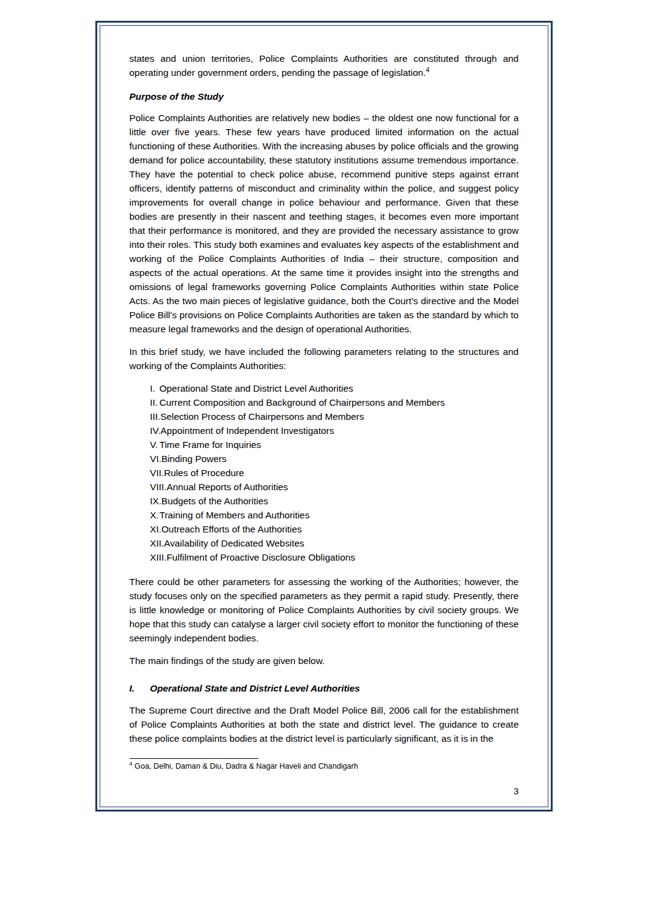states and union territories, Police Complaints Authorities are constituted through and operating under government orders, pending the passage of legislation.4
Purpose of the Study
Police Complaints Authorities are relatively new bodies – the oldest one now functional for a little over five years. These few years have produced limited information on the actual functioning of these Authorities. With the increasing abuses by police officials and the growing demand for police accountability, these statutory institutions assume tremendous importance. They have the potential to check police abuse, recommend punitive steps against errant officers, identify patterns of misconduct and criminality within the police, and suggest policy improvements for overall change in police behaviour and performance. Given that these bodies are presently in their nascent and teething stages, it becomes even more important that their performance is monitored, and they are provided the necessary assistance to grow into their roles. This study both examines and evaluates key aspects of the establishment and working of the Police Complaints Authorities of India – their structure, composition and aspects of the actual operations. At the same time it provides insight into the strengths and omissions of legal frameworks governing Police Complaints Authorities within state Police Acts. As the two main pieces of legislative guidance, both the Court’s directive and the Model Police Bill’s provisions on Police Complaints Authorities are taken as the standard by which to measure legal frameworks and the design of operational Authorities.
In this brief study, we have included the following parameters relating to the structures and working of the Complaints Authorities:
I. Operational State and District Level Authorities
II. Current Composition and Background of Chairpersons and Members
III. Selection Process of Chairpersons and Members
IV. Appointment of Independent Investigators
V. Time Frame for Inquiries
VI. Binding Powers
VII. Rules of Procedure
VIII. Annual Reports of Authorities
IX. Budgets of the Authorities
X. Training of Members and Authorities
XI. Outreach Efforts of the Authorities
XII. Availability of Dedicated Websites
XIII. Fulfilment of Proactive Disclosure Obligations
There could be other parameters for assessing the working of the Authorities; however, the study focuses only on the specified parameters as they permit a rapid study. Presently, there is little knowledge or monitoring of Police Complaints Authorities by civil society groups. We hope that this study can catalyse a larger civil society effort to monitor the functioning of these seemingly independent bodies.
The main findings of the study are given below.
I. Operational State and District Level Authorities
The Supreme Court directive and the Draft Model Police Bill, 2006 call for the establishment of Police Complaints Authorities at both the state and district level. The guidance to create these police complaints bodies at the district level is particularly significant, as it is in the
4 Goa, Delhi, Daman & Diu, Dadra & Nagar Haveli and Chandigarh
3